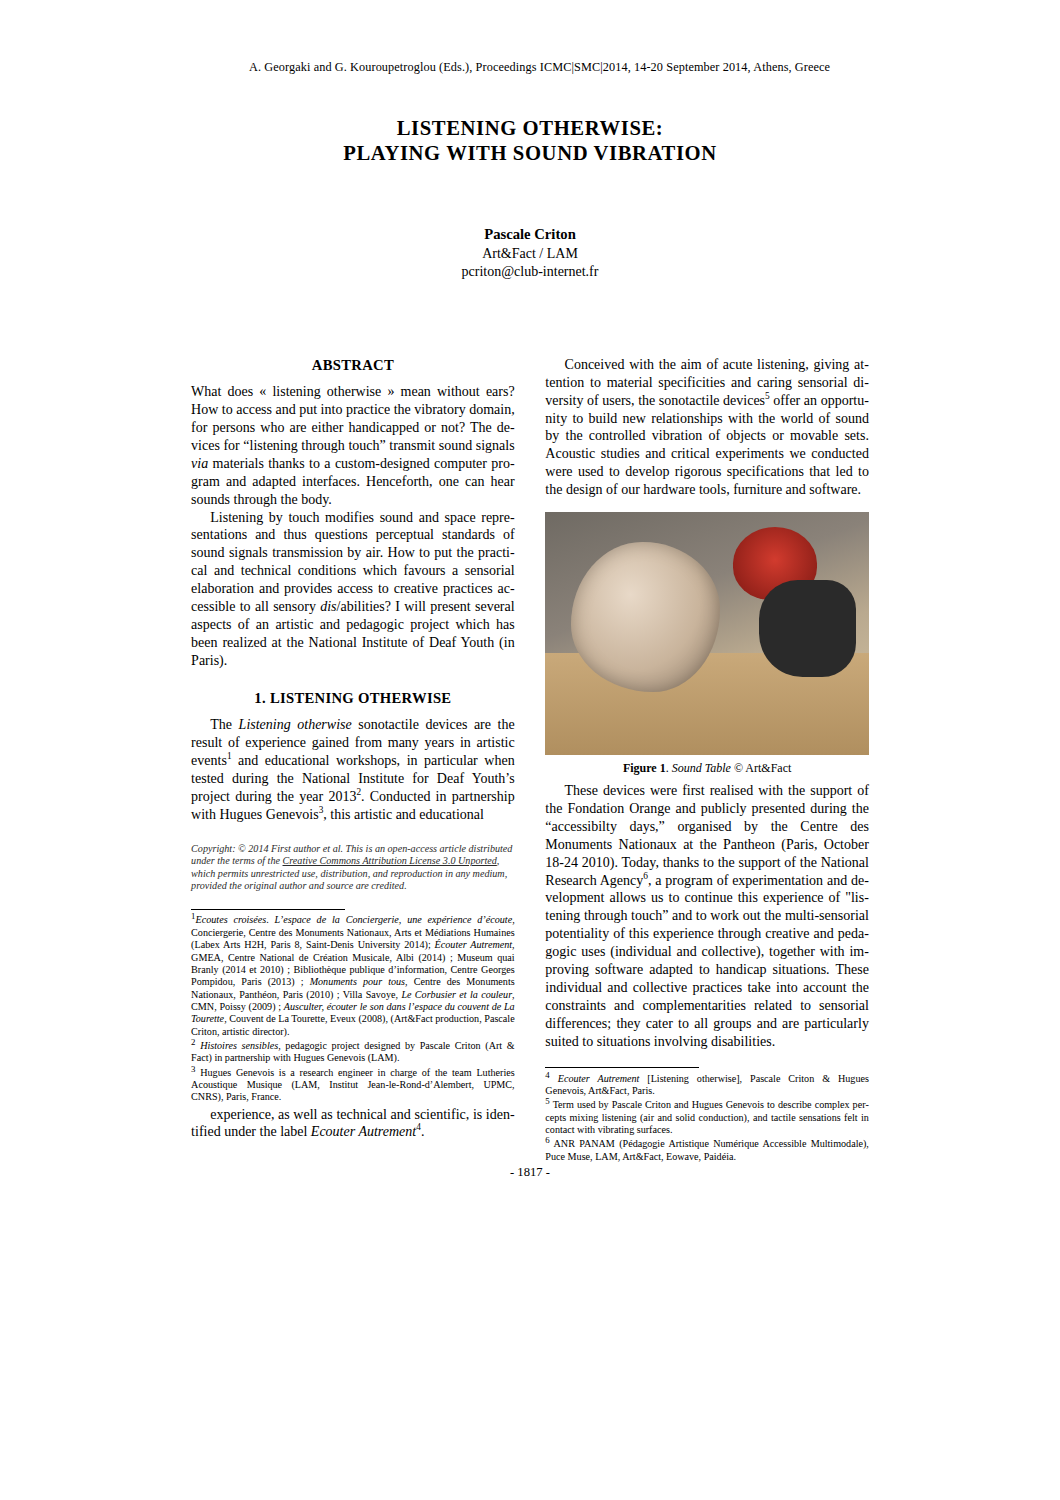A. Georgaki and G. Kouroupetroglou (Eds.), Proceedings ICMC|SMC|2014, 14-20 September 2014, Athens, Greece
LISTENING OTHERWISE:
PLAYING WITH SOUND VIBRATION
Pascale Criton
Art&Fact / LAM
pcriton@club-internet.fr
ABSTRACT
What does « listening otherwise » mean without ears? How to access and put into practice the vibratory domain, for persons who are either handicapped or not? The devices for “listening through touch” transmit sound signals via materials thanks to a custom-designed computer program and adapted interfaces. Henceforth, one can hear sounds through the body.
Listening by touch modifies sound and space representations and thus questions perceptual standards of sound signals transmission by air. How to put the practical and technical conditions which favours a sensorial elaboration and provides access to creative practices accessible to all sensory dis/abilities? I will present several aspects of an artistic and pedagogic project which has been realized at the National Institute of Deaf Youth (in Paris).
1. LISTENING OTHERWISE
The Listening otherwise sonotactile devices are the result of experience gained from many years in artistic events1 and educational workshops, in particular when tested during the National Institute for Deaf Youth’s project during the year 20132. Conducted in partnership with Hugues Genevois3, this artistic and educational
Copyright: © 2014 First author et al. This is an open-access article distributed under the terms of the Creative Commons Attribution License 3.0 Unported, which permits unrestricted use, distribution, and reproduction in any medium, provided the original author and source are credited.
1Ecoutes croisées. L’espace de la Conciergerie, une expérience d’écoute, Conciergerie, Centre des Monuments Nationaux, Arts et Médiations Humaines (Labex Arts H2H, Paris 8, Saint-Denis University 2014); Écouter Autrement, GMEA, Centre National de Création Musicale, Albi (2014) ; Museum quai Branly (2014 et 2010) ; Bibliothèque publique d’information, Centre Georges Pompidou, Paris (2013) ; Monuments pour tous, Centre des Monuments Nationaux, Panthéon, Paris (2010) ; Villa Savoye, Le Corbusier et la couleur, CMN, Poissy (2009) ; Ausculter, écouter le son dans l’espace du couvent de La Tourette, Couvent de La Tourette, Eveux (2008), (Art&Fact production, Pascale Criton, artistic director).
2 Histoires sensibles, pedagogic project designed by Pascale Criton (Art & Fact) in partnership with Hugues Genevois (LAM).
3 Hugues Genevois is a research engineer in charge of the team Lutheries Acoustique Musique (LAM, Institut Jean-le-Rond-d’Alembert, UPMC, CNRS), Paris, France.
experience, as well as technical and scientific, is identified under the label Ecouter Autrement4.
Conceived with the aim of acute listening, giving attention to material specificities and caring sensorial diversity of users, the sonotactile devices5 offer an opportunity to build new relationships with the world of sound by the controlled vibration of objects or movable sets. Acoustic studies and critical experiments we conducted were used to develop rigorous specifications that led to the design of our hardware tools, furniture and software.
Figure 1. Sound Table © Art&Fact
These devices were first realised with the support of the Fondation Orange and publicly presented during the “accessibilty days,” organised by the Centre des Monuments Nationaux at the Pantheon (Paris, October 18-24 2010). Today, thanks to the support of the National Research Agency6, a program of experimentation and development allows us to continue this experience of "listening through touch” and to work out the multi-sensorial potentiality of this experience through creative and pedagogic uses (individual and collective), together with improving software adapted to handicap situations. These individual and collective practices take into account the constraints and complementarities related to sensorial differences; they cater to all groups and are particularly suited to situations involving disabilities.
4 Ecouter Autrement [Listening otherwise], Pascale Criton & Hugues Genevois, Art&Fact, Paris.
5 Term used by Pascale Criton and Hugues Genevois to describe complex percepts mixing listening (air and solid conduction), and tactile sensations felt in contact with vibrating surfaces.
6 ANR PANAM (Pédagogie Artistique Numérique Accessible Multimodale), Puce Muse, LAM, Art&Fact, Eowave, Paidéia.
- 1817 -